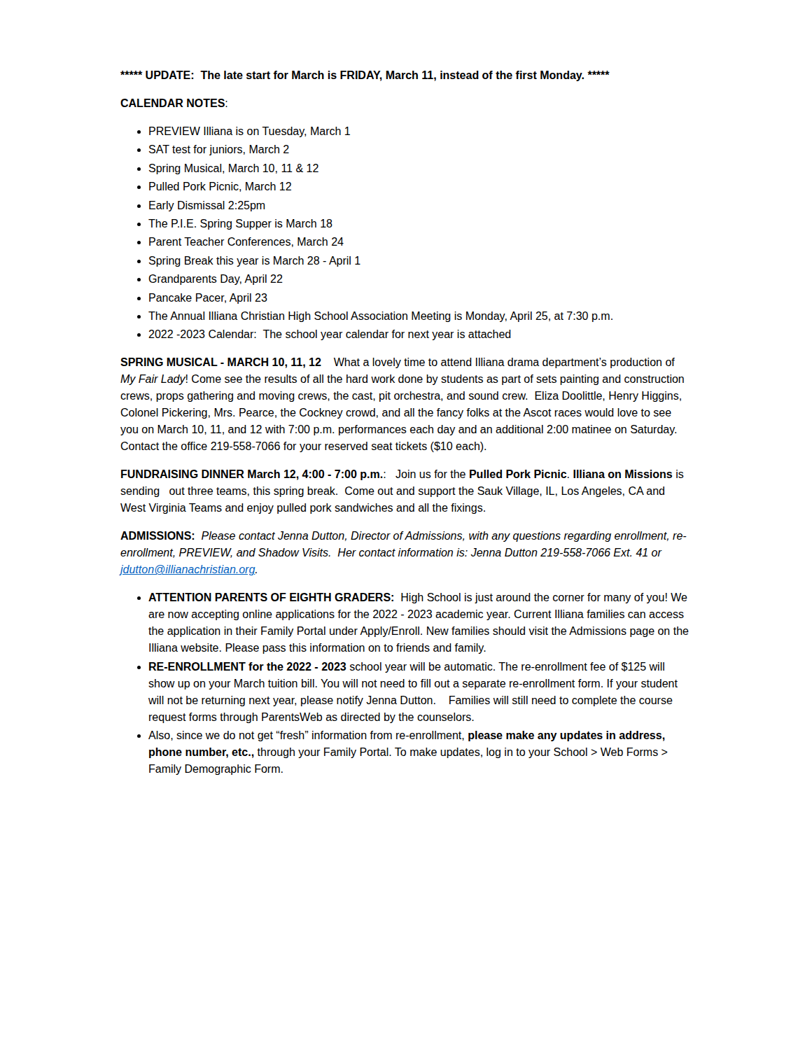***** UPDATE: The late start for March is FRIDAY, March 11, instead of the first Monday. *****
CALENDAR NOTES:
PREVIEW Illiana is on Tuesday, March 1
SAT test for juniors, March 2
Spring Musical, March 10, 11 & 12
Pulled Pork Picnic, March 12
Early Dismissal 2:25pm
The P.I.E. Spring Supper is March 18
Parent Teacher Conferences, March 24
Spring Break this year is March 28 - April 1
Grandparents Day, April 22
Pancake Pacer, April 23
The Annual Illiana Christian High School Association Meeting is Monday, April 25, at 7:30 p.m.
2022 -2023 Calendar: The school year calendar for next year is attached
SPRING MUSICAL - MARCH 10, 11, 12 What a lovely time to attend Illiana drama department’s production of My Fair Lady! Come see the results of all the hard work done by students as part of sets painting and construction crews, props gathering and moving crews, the cast, pit orchestra, and sound crew. Eliza Doolittle, Henry Higgins, Colonel Pickering, Mrs. Pearce, the Cockney crowd, and all the fancy folks at the Ascot races would love to see you on March 10, 11, and 12 with 7:00 p.m. performances each day and an additional 2:00 matinee on Saturday. Contact the office 219-558-7066 for your reserved seat tickets ($10 each).
FUNDRAISING DINNER March 12, 4:00 - 7:00 p.m.: Join us for the Pulled Pork Picnic. Illiana on Missions is sending out three teams, this spring break. Come out and support the Sauk Village, IL, Los Angeles, CA and West Virginia Teams and enjoy pulled pork sandwiches and all the fixings.
ADMISSIONS: Please contact Jenna Dutton, Director of Admissions, with any questions regarding enrollment, re-enrollment, PREVIEW, and Shadow Visits. Her contact information is: Jenna Dutton 219-558-7066 Ext. 41 or jdutton@illianachristian.org.
ATTENTION PARENTS OF EIGHTH GRADERS: High School is just around the corner for many of you! We are now accepting online applications for the 2022 - 2023 academic year. Current Illiana families can access the application in their Family Portal under Apply/Enroll. New families should visit the Admissions page on the Illiana website. Please pass this information on to friends and family.
RE-ENROLLMENT for the 2022 - 2023 school year will be automatic. The re-enrollment fee of $125 will show up on your March tuition bill. You will not need to fill out a separate re-enrollment form. If your student will not be returning next year, please notify Jenna Dutton. Families will still need to complete the course request forms through ParentsWeb as directed by the counselors.
Also, since we do not get “fresh” information from re-enrollment, please make any updates in address, phone number, etc., through your Family Portal. To make updates, log in to your School > Web Forms > Family Demographic Form.